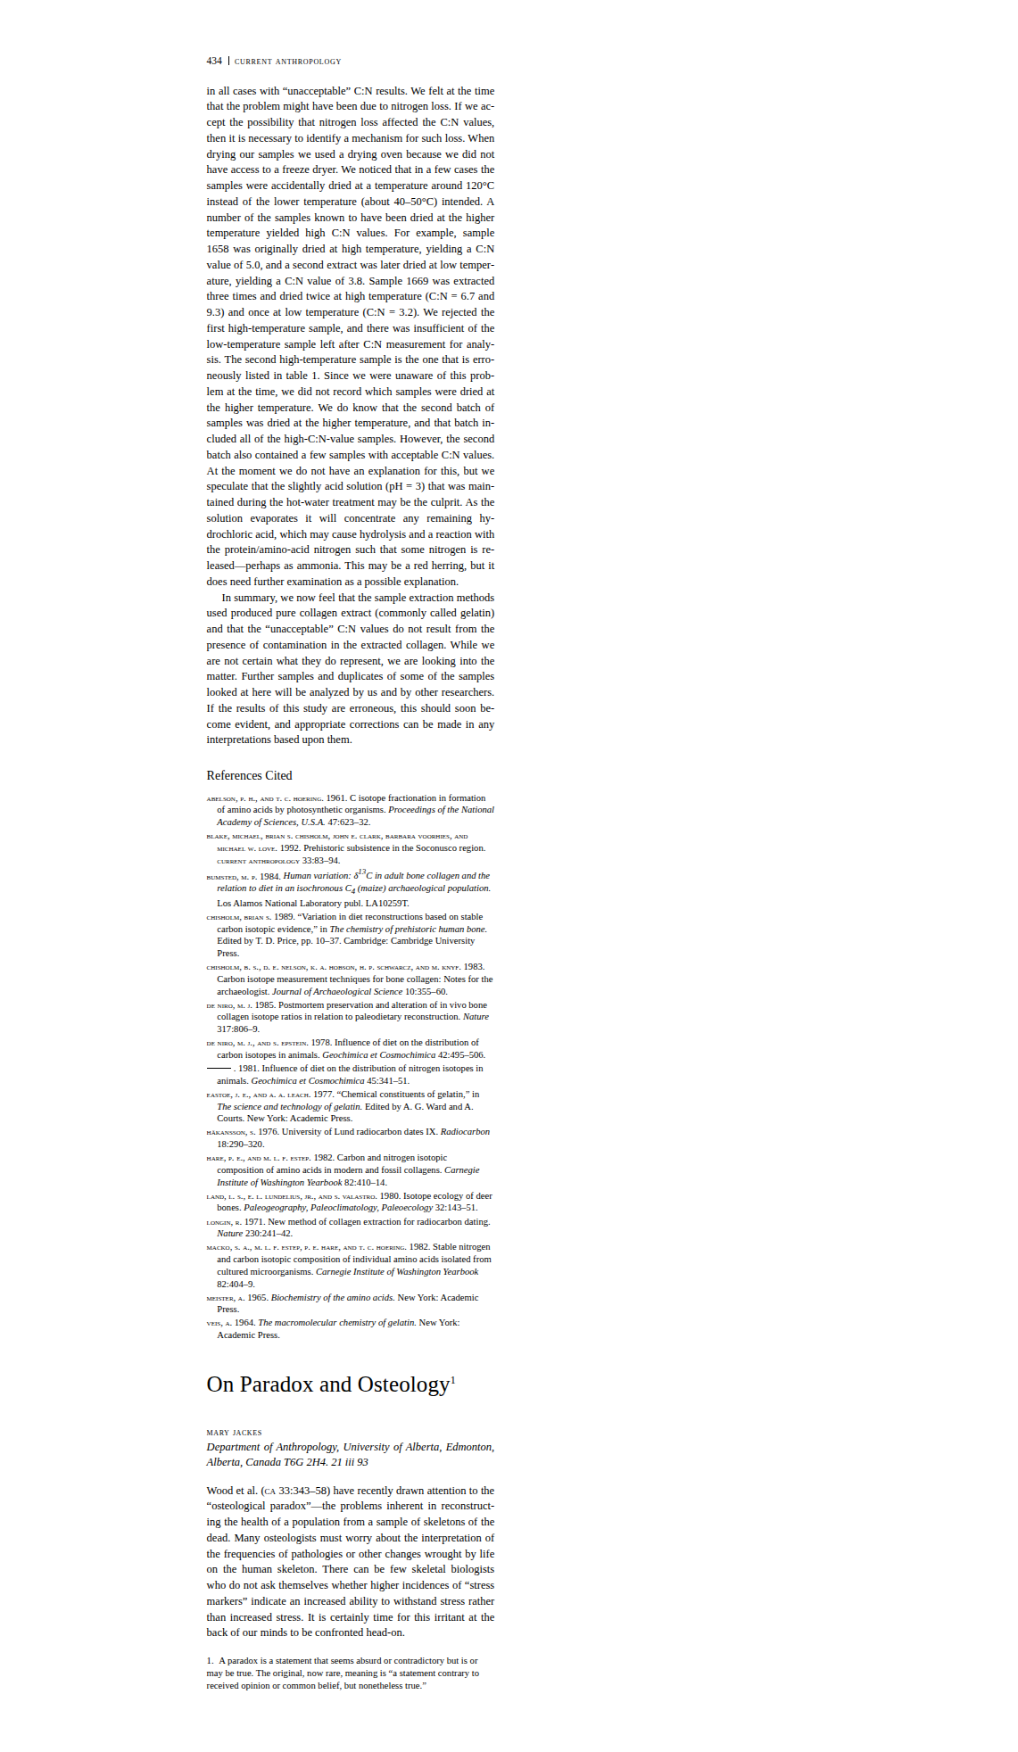434 current anthropology
in all cases with “unacceptable” C:N results. We felt at the time that the problem might have been due to nitrogen loss. If we accept the possibility that nitrogen loss affected the C:N values, then it is necessary to identify a mechanism for such loss. When drying our samples we used a drying oven because we did not have access to a freeze dryer. We noticed that in a few cases the samples were accidentally dried at a temperature around 120°C instead of the lower temperature (about 40–50°C) intended. A number of the samples known to have been dried at the higher temperature yielded high C:N values. For example, sample 1658 was originally dried at high temperature, yielding a C:N value of 5.0, and a second extract was later dried at low temperature, yielding a C:N value of 3.8. Sample 1669 was extracted three times and dried twice at high temperature (C:N = 6.7 and 9.3) and once at low temperature (C:N = 3.2). We rejected the first high-temperature sample, and there was insufficient of the low-temperature sample left after C:N measurement for analysis. The second high-temperature sample is the one that is erroneously listed in table 1. Since we were unaware of this problem at the time, we did not record which samples were dried at the higher temperature. We do know that the second batch of samples was dried at the higher temperature, and that batch included all of the high-C:N-value samples. However, the second batch also contained a few samples with acceptable C:N values. At the moment we do not have an explanation for this, but we speculate that the slightly acid solution (pH = 3) that was maintained during the hot-water treatment may be the culprit. As the solution evaporates it will concentrate any remaining hydrochloric acid, which may cause hydrolysis and a reaction with the protein/amino-acid nitrogen such that some nitrogen is released—perhaps as ammonia. This may be a red herring, but it does need further examination as a possible explanation.
In summary, we now feel that the sample extraction methods used produced pure collagen extract (commonly called gelatin) and that the “unacceptable” C:N values do not result from the presence of contamination in the extracted collagen. While we are not certain what they do represent, we are looking into the matter. Further samples and duplicates of some of the samples looked at here will be analyzed by us and by other researchers. If the results of this study are erroneous, this should soon become evident, and appropriate corrections can be made in any interpretations based upon them.
References Cited
abelson, p. h., and t. c. hoering. 1961. C isotope fractionation in formation of amino acids by photosynthetic organisms. Proceedings of the National Academy of Sciences, U.S.A. 47:623–32.
blake, michael, brian s. chisholm, john e. clark, barbara voorhies, and michael w. love. 1992. Prehistoric subsistence in the Soconusco region. current anthropology 33:83–94.
bumsted, m. p. 1984. Human variation: δ13C in adult bone collagen and the relation to diet in an isochronous C4 (maize) archaeological population. Los Alamos National Laboratory publ. LA10259T.
chisholm, brian s. 1989. “Variation in diet reconstructions based on stable carbon isotopic evidence,” in The chemistry of prehistoric human bone. Edited by T. D. Price, pp. 10–37. Cambridge: Cambridge University Press.
chisholm, b. s., d. e. nelson, k. a. hobson, h. p. schwarcz, and m. knyf. 1983. Carbon isotope measurement techniques for bone collagen: Notes for the archaeologist. Journal of Archaeological Science 10:355–60.
de niro, m. j. 1985. Postmortem preservation and alteration of in vivo bone collagen isotope ratios in relation to paleodietary reconstruction. Nature 317:806–9.
de niro, m. j., and s. epstein. 1978. Influence of diet on the distribution of carbon isotopes in animals. Geochimica et Cosmochimica 42:495–506.
. 1981. Influence of diet on the distribution of nitrogen isotopes in animals. Geochimica et Cosmochimica 45:341–51.
eastoe, j. e., and a. a. leach. 1977. “Chemical constituents of gelatin,” in The science and technology of gelatin. Edited by A. G. Ward and A. Courts. New York: Academic Press.
häkansson, s. 1976. University of Lund radiocarbon dates IX. Radiocarbon 18:290–320.
hare, p. e., and m. l. f. estep. 1982. Carbon and nitrogen isotopic composition of amino acids in modern and fossil collagens. Carnegie Institute of Washington Yearbook 82:410–14.
land, l. s., e. l. lundelius, jr., and s. valastro. 1980. Isotope ecology of deer bones. Paleogeography, Paleoclimatology, Paleoecology 32:143–51.
longin, r. 1971. New method of collagen extraction for radiocarbon dating. Nature 230:241–42.
macko, s. a., m. l. f. estep, p. e. hare, and t. c. hoering. 1982. Stable nitrogen and carbon isotopic composition of individual amino acids isolated from cultured microorganisms. Carnegie Institute of Washington Yearbook 82:404–9.
meister, a. 1965. Biochemistry of the amino acids. New York: Academic Press.
veis, a. 1964. The macromolecular chemistry of gelatin. New York: Academic Press.
On Paradox and Osteology1
mary jackes
Department of Anthropology, University of Alberta, Edmonton, Alberta, Canada T6G 2H4. 21 iii 93
Wood et al. (ca 33:343–58) have recently drawn attention to the “osteological paradox”—the problems inherent in reconstructing the health of a population from a sample of skeletons of the dead. Many osteologists must worry about the interpretation of the frequencies of pathologies or other changes wrought by life on the human skeleton. There can be few skeletal biologists who do not ask themselves whether higher incidences of “stress markers” indicate an increased ability to withstand stress rather than increased stress. It is certainly time for this irritant at the back of our minds to be confronted head-on.
1. A paradox is a statement that seems absurd or contradictory but is or may be true. The original, now rare, meaning is “a statement contrary to received opinion or common belief, but nonetheless true.”